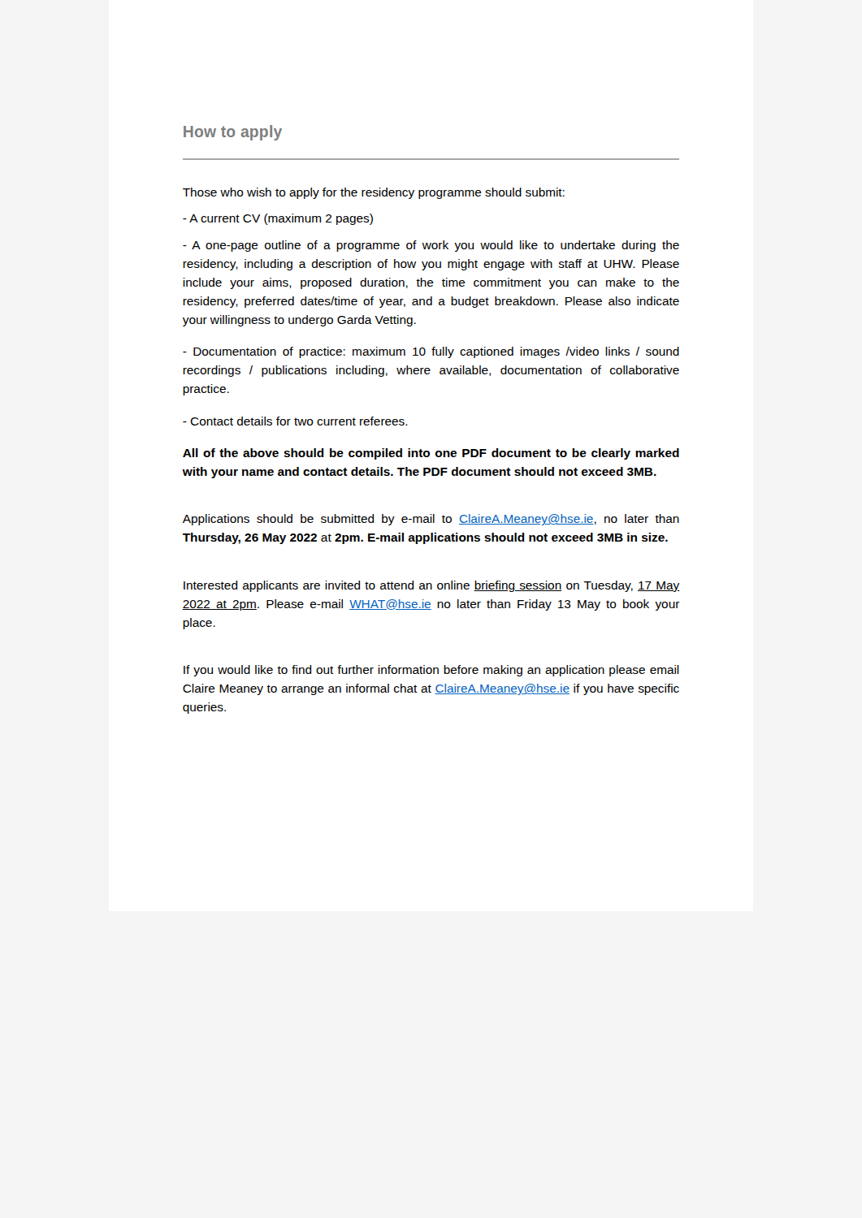How to apply
Those who wish to apply for the residency programme should submit:
- A current CV (maximum 2 pages)
- A one-page outline of a programme of work you would like to undertake during the residency, including a description of how you might engage with staff at UHW. Please include your aims, proposed duration, the time commitment you can make to the residency, preferred dates/time of year, and a budget breakdown. Please also indicate your willingness to undergo Garda Vetting.
- Documentation of practice: maximum 10 fully captioned images /video links / sound recordings / publications including, where available, documentation of collaborative practice.
- Contact details for two current referees.
All of the above should be compiled into one PDF document to be clearly marked with your name and contact details. The PDF document should not exceed 3MB.
Applications should be submitted by e-mail to ClaireA.Meaney@hse.ie, no later than Thursday, 26 May 2022 at 2pm. E-mail applications should not exceed 3MB in size.
Interested applicants are invited to attend an online briefing session on Tuesday, 17 May 2022 at 2pm. Please e-mail WHAT@hse.ie no later than Friday 13 May to book your place.
If you would like to find out further information before making an application please email Claire Meaney to arrange an informal chat at ClaireA.Meaney@hse.ie if you have specific queries.